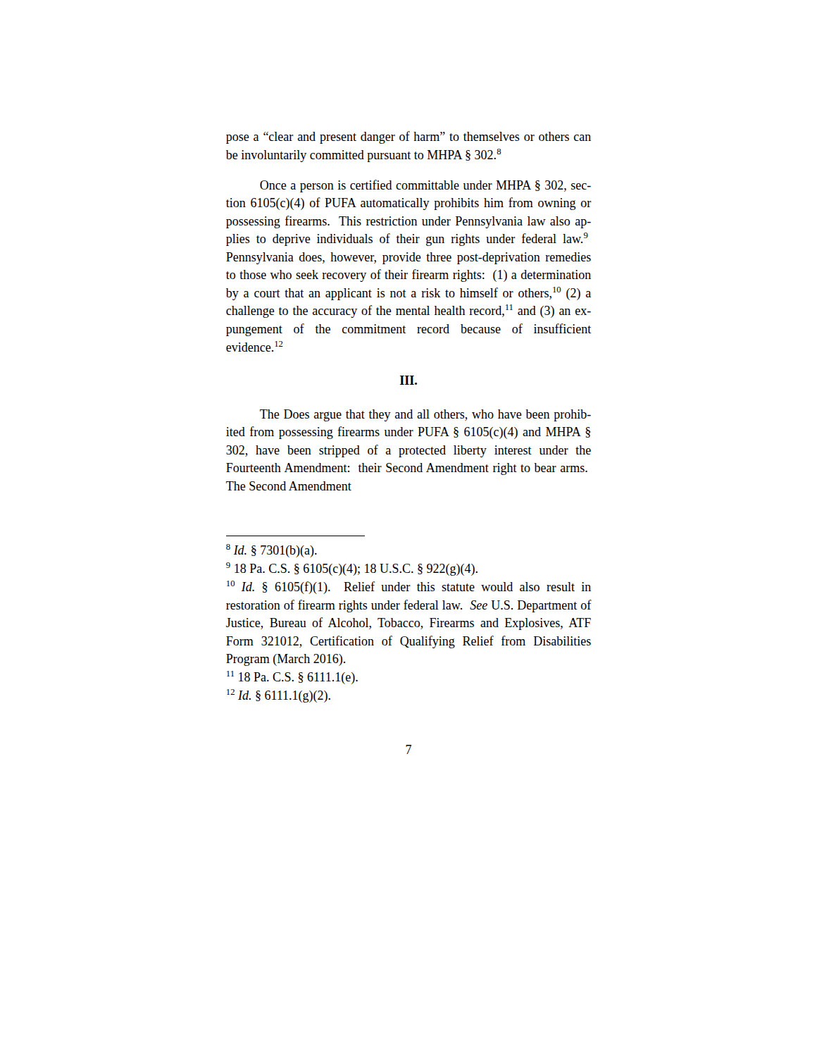pose a “clear and present danger of harm” to themselves or others can be involuntarily committed pursuant to MHPA § 302.8
Once a person is certified committable under MHPA § 302, section 6105(c)(4) of PUFA automatically prohibits him from owning or possessing firearms. This restriction under Pennsylvania law also applies to deprive individuals of their gun rights under federal law.9 Pennsylvania does, however, provide three post-deprivation remedies to those who seek recovery of their firearm rights: (1) a determination by a court that an applicant is not a risk to himself or others,10 (2) a challenge to the accuracy of the mental health record,11 and (3) an expungement of the commitment record because of insufficient evidence.12
III.
The Does argue that they and all others, who have been prohibited from possessing firearms under PUFA § 6105(c)(4) and MHPA § 302, have been stripped of a protected liberty interest under the Fourteenth Amendment: their Second Amendment right to bear arms. The Second Amendment
8 Id. § 7301(b)(a).
9 18 Pa. C.S. § 6105(c)(4); 18 U.S.C. § 922(g)(4).
10 Id. § 6105(f)(1). Relief under this statute would also result in restoration of firearm rights under federal law. See U.S. Department of Justice, Bureau of Alcohol, Tobacco, Firearms and Explosives, ATF Form 321012, Certification of Qualifying Relief from Disabilities Program (March 2016).
11 18 Pa. C.S. § 6111.1(e).
12 Id. § 6111.1(g)(2).
7